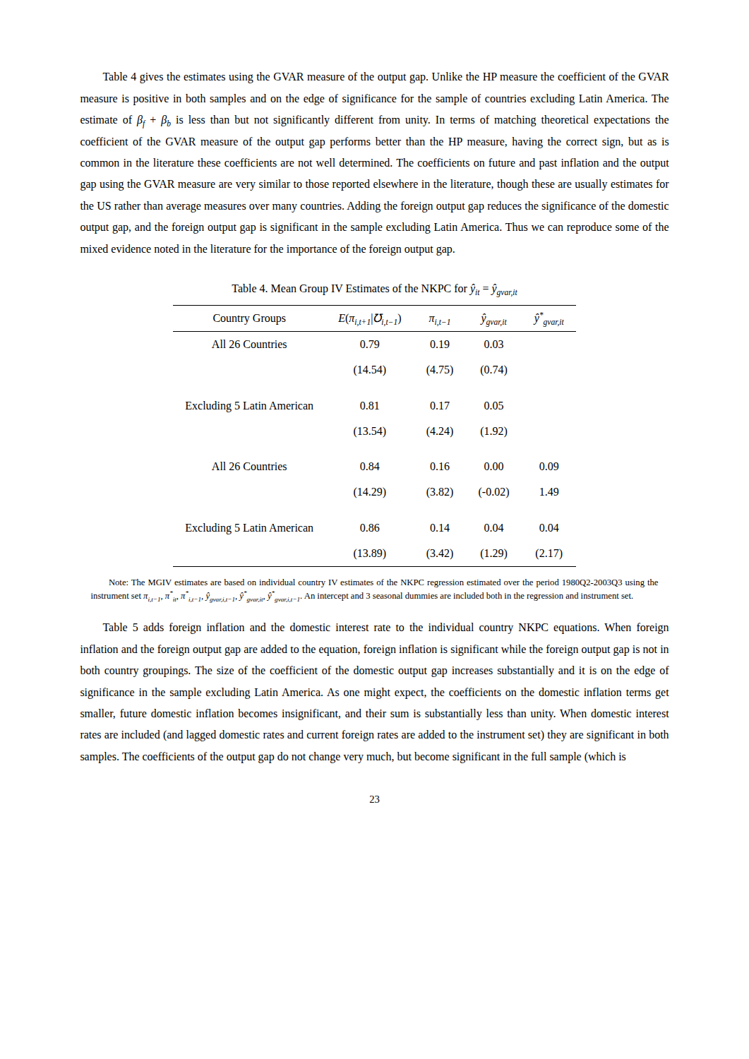Table 4 gives the estimates using the GVAR measure of the output gap. Unlike the HP measure the coefficient of the GVAR measure is positive in both samples and on the edge of significance for the sample of countries excluding Latin America. The estimate of βf + βb is less than but not significantly different from unity. In terms of matching theoretical expectations the coefficient of the GVAR measure of the output gap performs better than the HP measure, having the correct sign, but as is common in the literature these coefficients are not well determined. The coefficients on future and past inflation and the output gap using the GVAR measure are very similar to those reported elsewhere in the literature, though these are usually estimates for the US rather than average measures over many countries. Adding the foreign output gap reduces the significance of the domestic output gap, and the foreign output gap is significant in the sample excluding Latin America. Thus we can reproduce some of the mixed evidence noted in the literature for the importance of the foreign output gap.
Table 4. Mean Group IV Estimates of the NKPC for ŷit = ŷgvar,it
| Country Groups | E ( π i,t+1 / ℧ i,t−1 ) | π i,t−1 | ŷ gvar,it | ŷ * gvar,it |
| --- | --- | --- | --- | --- |
| All 26 Countries | 0.79 | 0.19 | 0.03 | |
| | (14.54) | (4.75) | (0.74) | |
| Excluding 5 Latin American | 0.81 | 0.17 | 0.05 | |
| | (13.54) | (4.24) | (1.92) | |
| All 26 Countries | 0.84 | 0.16 | 0.00 | 0.09 |
| | (14.29) | (3.82) | (-0.02) | 1.49 |
| Excluding 5 Latin American | 0.86 | 0.14 | 0.04 | 0.04 |
| | (13.89) | (3.42) | (1.29) | (2.17) |
Note: The MGIV estimates are based on individual country IV estimates of the NKPC regression estimated over the period 1980Q2-2003Q3 using the instrument set πi,t−1, π*it, π*i,t−1, ŷgvar,i,t−1, ŷ*gvar,it, ŷ*gvar,i,t−1. An intercept and 3 seasonal dummies are included both in the regression and instrument set.
Table 5 adds foreign inflation and the domestic interest rate to the individual country NKPC equations. When foreign inflation and the foreign output gap are added to the equation, foreign inflation is significant while the foreign output gap is not in both country groupings. The size of the coefficient of the domestic output gap increases substantially and it is on the edge of significance in the sample excluding Latin America. As one might expect, the coefficients on the domestic inflation terms get smaller, future domestic inflation becomes insignificant, and their sum is substantially less than unity. When domestic interest rates are included (and lagged domestic rates and current foreign rates are added to the instrument set) they are significant in both samples. The coefficients of the output gap do not change very much, but become significant in the full sample (which is
23